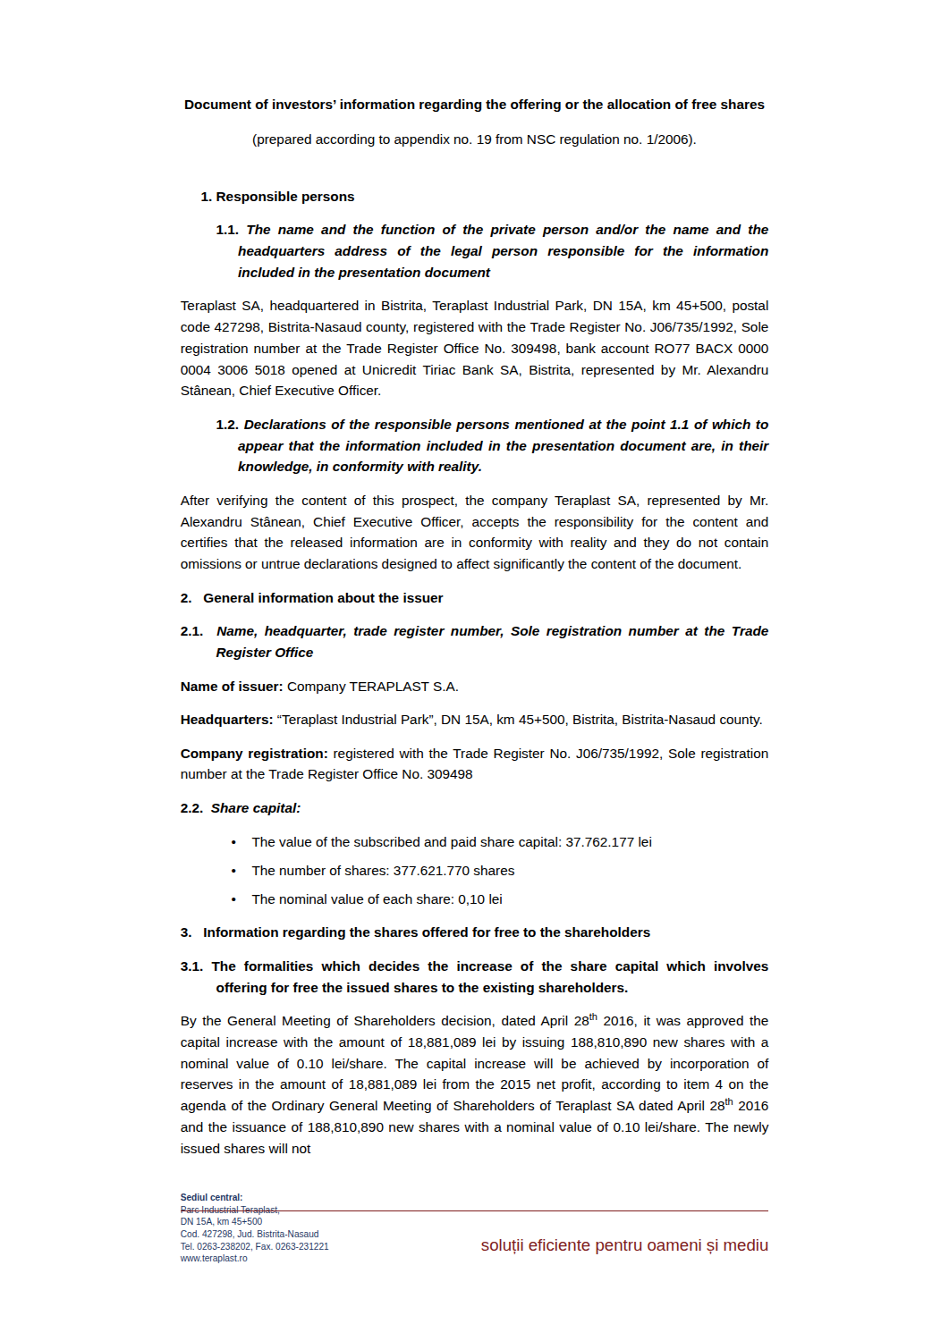Document of investors’ information regarding the offering or the allocation of free shares
(prepared according to appendix no. 19 from NSC regulation no. 1/2006).
Responsible persons
1.1. The name and the function of the private person and/or the name and the headquarters address of the legal person responsible for the information included in the presentation document
Teraplast SA, headquartered in Bistrita, Teraplast Industrial Park, DN 15A, km 45+500, postal code 427298, Bistrita-Nasaud county, registered with the Trade Register No. J06/735/1992, Sole registration number at the Trade Register Office No. 309498, bank account RO77 BACX 0000 0004 3006 5018 opened at Unicredit Tiriac Bank SA, Bistrita, represented by Mr. Alexandru Stânean, Chief Executive Officer.
1.2. Declarations of the responsible persons mentioned at the point 1.1 of which to appear that the information included in the presentation document are, in their knowledge, in conformity with reality.
After verifying the content of this prospect, the company Teraplast SA, represented by Mr. Alexandru Stânean, Chief Executive Officer, accepts the responsibility for the content and certifies that the released information are in conformity with reality and they do not contain omissions or untrue declarations designed to affect significantly the content of the document.
2. General information about the issuer
2.1. Name, headquarter, trade register number, Sole registration number at the Trade Register Office
Name of issuer: Company TERAPLAST S.A.
Headquarters: “Teraplast Industrial Park”, DN 15A, km 45+500, Bistrita, Bistrita-Nasaud county.
Company registration: registered with the Trade Register No. J06/735/1992, Sole registration number at the Trade Register Office No. 309498
2.2. Share capital:
The value of the subscribed and paid share capital: 37.762.177 lei
The number of shares: 377.621.770 shares
The nominal value of each share: 0,10 lei
3. Information regarding the shares offered for free to the shareholders
3.1. The formalities which decides the increase of the share capital which involves offering for free the issued shares to the existing shareholders.
By the General Meeting of Shareholders decision, dated April 28th 2016, it was approved the capital increase with the amount of 18,881,089 lei by issuing 188,810,890 new shares with a nominal value of 0.10 lei/share. The capital increase will be achieved by incorporation of reserves in the amount of 18,881,089 lei from the 2015 net profit, according to item 4 on the agenda of the Ordinary General Meeting of Shareholders of Teraplast SA dated April 28th 2016 and the issuance of 188,810,890 new shares with a nominal value of 0.10 lei/share. The newly issued shares will not
Sediul central:
Parc Industrial Teraplast,
DN 15A, km 45+500
Cod. 427298, Jud. Bistrita-Nasaud
Tel. 0263-238202, Fax. 0263-231221
www.teraplast.ro
soluții eficiente pentru oameni și mediu